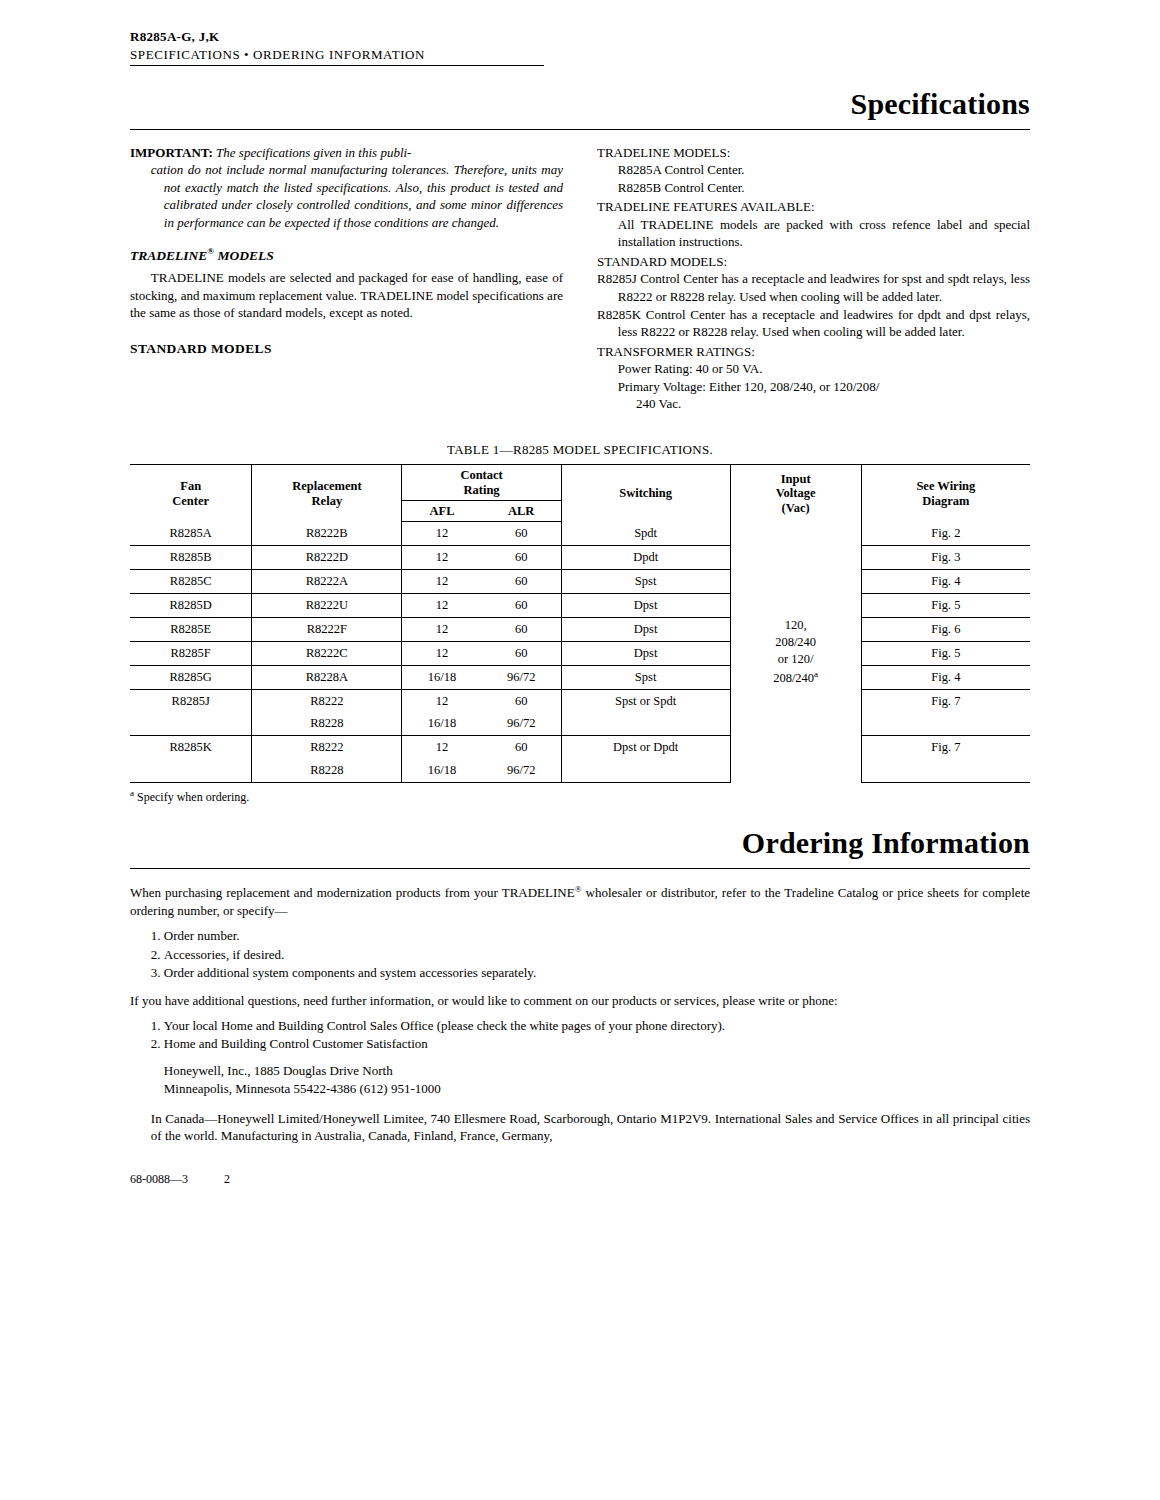R8285A-G, J,K
SPECIFICATIONS • ORDERING INFORMATION
Specifications
IMPORTANT: The specifications given in this publi- cation do not include normal manufacturing tolerances. Therefore, units may not exactly match the listed specifications. Also, this product is tested and calibrated under closely controlled condi­tions, and some minor differences in performance can be expected if those conditions are changed.
TRADELINE® MODELS
TRADELINE models are selected and packaged for ease of handling, ease of stocking, and maximum re­placement value. TRADELINE model specifications are the same as those of standard models, except as noted.
STANDARD MODELS
TRADELINE MODELS:
R8285A Control Center.
R8285B Control Center.
TRADELINE FEATURES AVAILABLE:
All TRADELINE models are packed with cross refence label and special installation instructions.
STANDARD MODELS:
R8285J Control Center has a receptacle and leadwires for spst and spdt relays, less R8222 or R8228 relay. Used when cooling will be added later.
R8285K Control Center has a receptacle and leadwires for dpdt and dpst relays, less R8222 or R8228 relay. Used when cooling will be added later.
TRANSFORMER RATINGS:
Power Rating: 40 or 50 VA.
Primary Voltage: Either 120, 208/240, or 120/208/
240 Vac.
TABLE 1—R8285 MODEL SPECIFICATIONS.
| Fan Center | Replacement Relay | Contact Rating | Switching | Input Voltage (Vac) | See Wiring Diagram |
| --- | --- | --- | --- | --- | --- |
| AFL | ALR |
| R8285A | R8222B | 12 | 60 | Spdt | 120, 208/240 or 120/ 208/240 a | Fig. 2 |
| R8285B | R8222D | 12 | 60 | Dpdt | Fig. 3 |
| R8285C | R8222A | 12 | 60 | Spst | Fig. 4 |
| R8285D | R8222U | 12 | 60 | Dpst | Fig. 5 |
| R8285E | R8222F | 12 | 60 | Dpst | Fig. 6 |
| R8285F | R8222C | 12 | 60 | Dpst | Fig. 5 |
| R8285G | R8228A | 16/18 | 96/72 | Spst | Fig. 4 |
| R8285J | R8222 | 12 | 60 | Spst or Spdt | Fig. 7 |
| | R8228 | 16/18 | 96/72 | | |
| R8285K | R8222 | 12 | 60 | Dpst or Dpdt | Fig. 7 |
| | R8228 | 16/18 | 96/72 | | |
a Specify when ordering.
Ordering Information
When purchasing replacement and modernization products from your TRADELINE® wholesaler or distributor, refer to the Tradeline Catalog or price sheets for complete ordering number, or specify—
Order number.
Accessories, if desired.
Order additional system components and system accessories separately.
If you have additional questions, need further information, or would like to comment on our products or services, please write or phone:
Your local Home and Building Control Sales Office (please check the white pages of your phone directory).
Home and Building Control Customer Satisfaction
Honeywell, Inc., 1885 Douglas Drive North
Minneapolis, Minnesota 55422-4386 (612) 951-1000
In Canada—Honeywell Limited/Honeywell Limitee, 740 Ellesmere Road, Scarborough, Ontario M1P2V9. International Sales and Service Offices in all principal cities of the world. Manufacturing in Australia, Canada, Finland, France, Germany,
68-0088—3
2